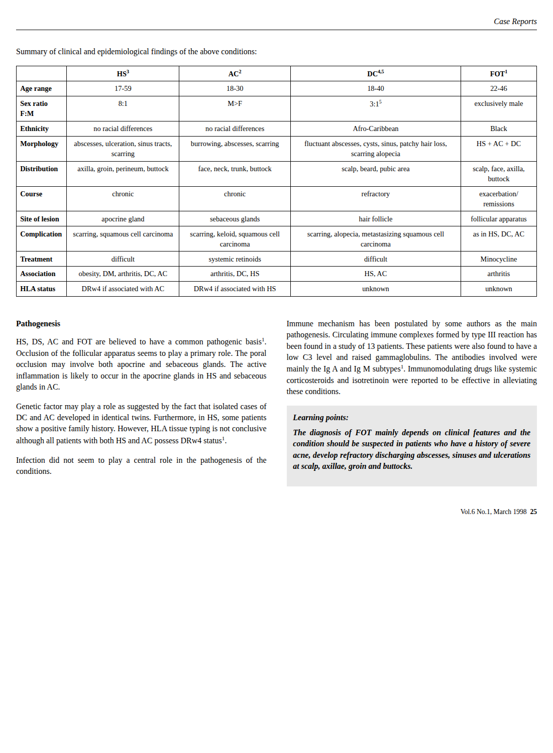Case Reports
Summary of clinical and epidemiological findings of the above conditions:
| | HS 3 | AC 2 | DC 4,5 | FOT 1 |
| --- | --- | --- | --- | --- |
| Age range | 17-59 | 18-30 | 18-40 | 22-46 |
| Sex ratio F:M | 8:1 | M>F | 3:1 5 | exclusively male |
| Ethnicity | no racial differences | no racial differences | Afro-Caribbean | Black |
| Morphology | abscesses, ulceration, sinus tracts, scarring | burrowing, abscesses, scarring | fluctuant abscesses, cysts, sinus, patchy hair loss, scarring alopecia | HS + AC + DC |
| Distribution | axilla, groin, perineum, buttock | face, neck, trunk, buttock | scalp, beard, pubic area | scalp, face, axilla, buttock |
| Course | chronic | chronic | refractory | exacerbation/ remissions |
| Site of lesion | apocrine gland | sebaceous glands | hair follicle | follicular apparatus |
| Complication | scarring, squamous cell carcinoma | scarring, keloid, squamous cell carcinoma | scarring, alopecia, metastasizing squamous cell carcinoma | as in HS, DC, AC |
| Treatment | difficult | systemic retinoids | difficult | Minocycline |
| Association | obesity, DM, arthritis, DC, AC | arthritis, DC, HS | HS, AC | arthritis |
| HLA status | DRw4 if associated with AC | DRw4 if associated with HS | unknown | unknown |
Pathogenesis
HS, DS, AC and FOT are believed to have a common pathogenic basis1. Occlusion of the follicular apparatus seems to play a primary role. The poral occlusion may involve both apocrine and sebaceous glands. The active inflammation is likely to occur in the apocrine glands in HS and sebaceous glands in AC.
Genetic factor may play a role as suggested by the fact that isolated cases of DC and AC developed in identical twins. Furthermore, in HS, some patients show a positive family history. However, HLA tissue typing is not conclusive although all patients with both HS and AC possess DRw4 status1.
Infection did not seem to play a central role in the pathogenesis of the conditions.
Immune mechanism has been postulated by some authors as the main pathogenesis. Circulating immune complexes formed by type III reaction has been found in a study of 13 patients. These patients were also found to have a low C3 level and raised gammaglobulins. The antibodies involved were mainly the Ig A and Ig M subtypes1. Immunomodulating drugs like systemic corticosteroids and isotretinoin were reported to be effective in alleviating these conditions.
Learning points:
The diagnosis of FOT mainly depends on clinical features and the condition should be suspected in patients who have a history of severe acne, develop refractory discharging abscesses, sinuses and ulcerations at scalp, axillae, groin and buttocks.
Vol.6 No.1, March 1998 25